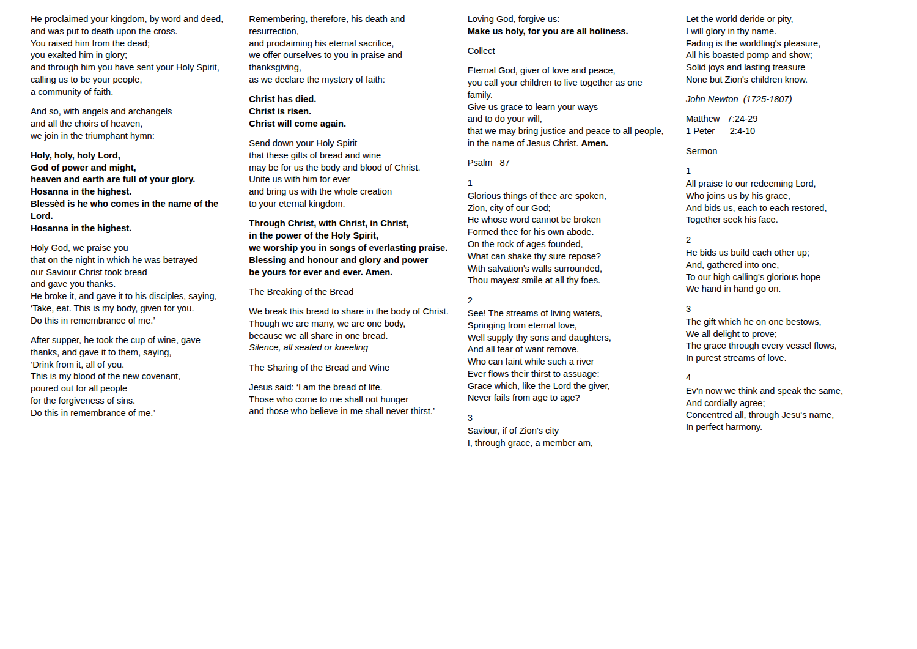He proclaimed your kingdom, by word and deed,
and was put to death upon the cross.
You raised him from the dead;
you exalted him in glory;
and through him you have sent your Holy Spirit,
calling us to be your people,
a community of faith.
And so, with angels and archangels
and all the choirs of heaven,
we join in the triumphant hymn:
Holy, holy, holy Lord,
God of power and might,
heaven and earth are full of your glory.
Hosanna in the highest.
Blessèd is he who comes in the name of the Lord.
Hosanna in the highest.
Holy God, we praise you
that on the night in which he was betrayed
our Saviour Christ took bread
and gave you thanks.
He broke it, and gave it to his disciples, saying,
‘Take, eat. This is my body, given for you.
Do this in remembrance of me.’
After supper, he took the cup of wine, gave thanks, and gave it to them, saying,
‘Drink from it, all of you.
This is my blood of the new covenant,
poured out for all people
for the forgiveness of sins.
Do this in remembrance of me.’
Remembering, therefore, his death and resurrection,
and proclaiming his eternal sacrifice,
we offer ourselves to you in praise and thanksgiving,
as we declare the mystery of faith:
Christ has died.
Christ is risen.
Christ will come again.
Send down your Holy Spirit
that these gifts of bread and wine
may be for us the body and blood of Christ.
Unite us with him for ever
and bring us with the whole creation
to your eternal kingdom.
Through Christ, with Christ, in Christ,
in the power of the Holy Spirit,
we worship you in songs of everlasting praise.
Blessing and honour and glory and power
be yours for ever and ever. Amen.
The Breaking of the Bread
We break this bread to share in the body of Christ.
Though we are many, we are one body,
because we all share in one bread.
Silence, all seated or kneeling
The Sharing of the Bread and Wine
Jesus said: ‘I am the bread of life.
Those who come to me shall not hunger
and those who believe in me shall never thirst.’
Loving God, forgive us:
Make us holy, for you are all holiness.
Collect
Eternal God, giver of love and peace,
you call your children to live together as one family.
Give us grace to learn your ways
and to do your will,
that we may bring justice and peace to all people,
in the name of Jesus Christ. Amen.
Psalm 87
1
Glorious things of thee are spoken,
Zion, city of our God;
He whose word cannot be broken
Formed thee for his own abode.
On the rock of ages founded,
What can shake thy sure repose?
With salvation's walls surrounded,
Thou mayest smile at all thy foes.
2
See! The streams of living waters,
Springing from eternal love,
Well supply thy sons and daughters,
And all fear of want remove.
Who can faint while such a river
Ever flows their thirst to assuage:
Grace which, like the Lord the giver,
Never fails from age to age?
3
Saviour, if of Zion's city
I, through grace, a member am,
Let the world deride or pity,
I will glory in thy name.
Fading is the worldling's pleasure,
All his boasted pomp and show;
Solid joys and lasting treasure
None but Zion's children know.
John Newton (1725-1807)
Matthew 7:24-29
1 Peter 2:4-10
Sermon
1
All praise to our redeeming Lord,
Who joins us by his grace,
And bids us, each to each restored,
Together seek his face.
2
He bids us build each other up;
And, gathered into one,
To our high calling's glorious hope
We hand in hand go on.
3
The gift which he on one bestows,
We all delight to prove;
The grace through every vessel flows,
In purest streams of love.
4
Ev'n now we think and speak the same,
And cordially agree;
Concentred all, through Jesu's name,
In perfect harmony.